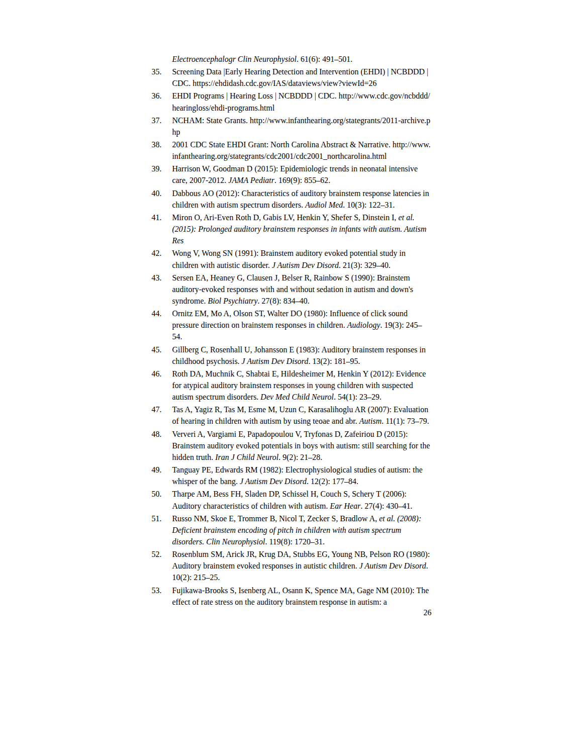Electroencephalogr Clin Neurophysiol. 61(6): 491–501.
35. Screening Data |Early Hearing Detection and Intervention (EHDI) | NCBDDD | CDC. https://ehdidash.cdc.gov/IAS/dataviews/view?viewId=26
36. EHDI Programs | Hearing Loss | NCBDDD | CDC. http://www.cdc.gov/ncbddd/hearingloss/ehdi-programs.html
37. NCHAM: State Grants. http://www.infanthearing.org/stategrants/2011-archive.php
38. 2001 CDC State EHDI Grant: North Carolina Abstract & Narrative. http://www.infanthearing.org/stategrants/cdc2001/cdc2001_northcarolina.html
39. Harrison W, Goodman D (2015): Epidemiologic trends in neonatal intensive care, 2007-2012. JAMA Pediatr. 169(9): 855–62.
40. Dabbous AO (2012): Characteristics of auditory brainstem response latencies in children with autism spectrum disorders. Audiol Med. 10(3): 122–31.
41. Miron O, Ari-Even Roth D, Gabis LV, Henkin Y, Shefer S, Dinstein I, et al. (2015): Prolonged auditory brainstem responses in infants with autism. Autism Res
42. Wong V, Wong SN (1991): Brainstem auditory evoked potential study in children with autistic disorder. J Autism Dev Disord. 21(3): 329–40.
43. Sersen EA, Heaney G, Clausen J, Belser R, Rainbow S (1990): Brainstem auditory-evoked responses with and without sedation in autism and down's syndrome. Biol Psychiatry. 27(8): 834–40.
44. Ornitz EM, Mo A, Olson ST, Walter DO (1980): Influence of click sound pressure direction on brainstem responses in children. Audiology. 19(3): 245–54.
45. Gillberg C, Rosenhall U, Johansson E (1983): Auditory brainstem responses in childhood psychosis. J Autism Dev Disord. 13(2): 181–95.
46. Roth DA, Muchnik C, Shabtai E, Hildesheimer M, Henkin Y (2012): Evidence for atypical auditory brainstem responses in young children with suspected autism spectrum disorders. Dev Med Child Neurol. 54(1): 23–29.
47. Tas A, Yagiz R, Tas M, Esme M, Uzun C, Karasalihoglu AR (2007): Evaluation of hearing in children with autism by using teoae and abr. Autism. 11(1): 73–79.
48. Ververi A, Vargiami E, Papadopoulou V, Tryfonas D, Zafeiriou D (2015): Brainstem auditory evoked potentials in boys with autism: still searching for the hidden truth. Iran J Child Neurol. 9(2): 21–28.
49. Tanguay PE, Edwards RM (1982): Electrophysiological studies of autism: the whisper of the bang. J Autism Dev Disord. 12(2): 177–84.
50. Tharpe AM, Bess FH, Sladen DP, Schissel H, Couch S, Schery T (2006): Auditory characteristics of children with autism. Ear Hear. 27(4): 430–41.
51. Russo NM, Skoe E, Trommer B, Nicol T, Zecker S, Bradlow A, et al. (2008): Deficient brainstem encoding of pitch in children with autism spectrum disorders. Clin Neurophysiol. 119(8): 1720–31.
52. Rosenblum SM, Arick JR, Krug DA, Stubbs EG, Young NB, Pelson RO (1980): Auditory brainstem evoked responses in autistic children. J Autism Dev Disord. 10(2): 215–25.
53. Fujikawa-Brooks S, Isenberg AL, Osann K, Spence MA, Gage NM (2010): The effect of rate stress on the auditory brainstem response in autism: a
26